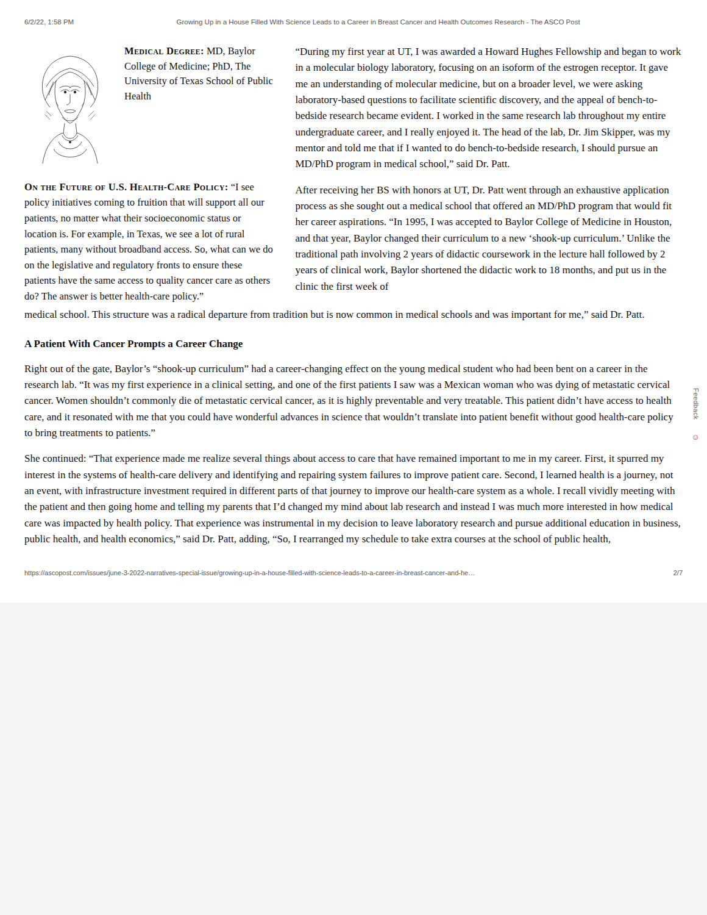6/2/22, 1:58 PM Growing Up in a House Filled With Science Leads to a Career in Breast Cancer and Health Outcomes Research - The ASCO Post
Medical Degree: MD, Baylor College of Medicine; PhD, The University of Texas School of Public Health
On the Future of U.S. Health-Care Policy: “I see policy initiatives coming to fruition that will support all our patients, no matter what their socioeconomic status or location is. For example, in Texas, we see a lot of rural patients, many without broadband access. So, what can we do on the legislative and regulatory fronts to ensure these patients have the same access to quality cancer care as others do? The answer is better health-care policy.”
“During my first year at UT, I was awarded a Howard Hughes Fellowship and began to work in a molecular biology laboratory, focusing on an isoform of the estrogen receptor. It gave me an understanding of molecular medicine, but on a broader level, we were asking laboratory-based questions to facilitate scientific discovery, and the appeal of bench-to-bedside research became evident. I worked in the same research lab throughout my entire undergraduate career, and I really enjoyed it. The head of the lab, Dr. Jim Skipper, was my mentor and told me that if I wanted to do bench-to-bedside research, I should pursue an MD/PhD program in medical school,” said Dr. Patt.
After receiving her BS with honors at UT, Dr. Patt went through an exhaustive application process as she sought out a medical school that offered an MD/PhD program that would fit her career aspirations. “In 1995, I was accepted to Baylor College of Medicine in Houston, and that year, Baylor changed their curriculum to a new ‘shook-up curriculum.’ Unlike the traditional path involving 2 years of didactic coursework in the lecture hall followed by 2 years of clinical work, Baylor shortened the didactic work to 18 months, and put us in the clinic the first week of
Feedback ☺
medical school. This structure was a radical departure from tradition but is now common in medical schools and was important for me,” said Dr. Patt.
A Patient With Cancer Prompts a Career Change
Right out of the gate, Baylor’s “shook-up curriculum” had a career-changing effect on the young medical student who had been bent on a career in the research lab. “It was my first experience in a clinical setting, and one of the first patients I saw was a Mexican woman who was dying of metastatic cervical cancer. Women shouldn’t commonly die of metastatic cervical cancer, as it is highly preventable and very treatable. This patient didn’t have access to health care, and it resonated with me that you could have wonderful advances in science that wouldn’t translate into patient benefit without good health-care policy to bring treatments to patients.”
She continued: “That experience made me realize several things about access to care that have remained important to me in my career. First, it spurred my interest in the systems of health-care delivery and identifying and repairing system failures to improve patient care. Second, I learned health is a journey, not an event, with infrastructure investment required in different parts of that journey to improve our health-care system as a whole. I recall vividly meeting with the patient and then going home and telling my parents that I’d changed my mind about lab research and instead I was much more interested in how medical care was impacted by health policy. That experience was instrumental in my decision to leave laboratory research and pursue additional education in business, public health, and health economics,” said Dr. Patt, adding, “So, I rearranged my schedule to take extra courses at the school of public health,
https://ascopost.com/issues/june-3-2022-narratives-special-issue/growing-up-in-a-house-filled-with-science-leads-to-a-career-in-breast-cancer-and-he… 2/7